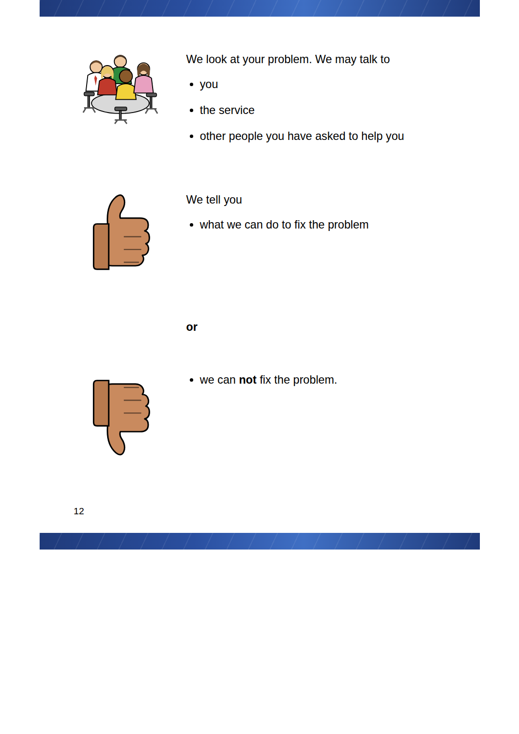We look at your problem. We may talk to
you
the service
other people you have asked to help you
We tell you
what we can do to fix the problem
or
we can not fix the problem.
12